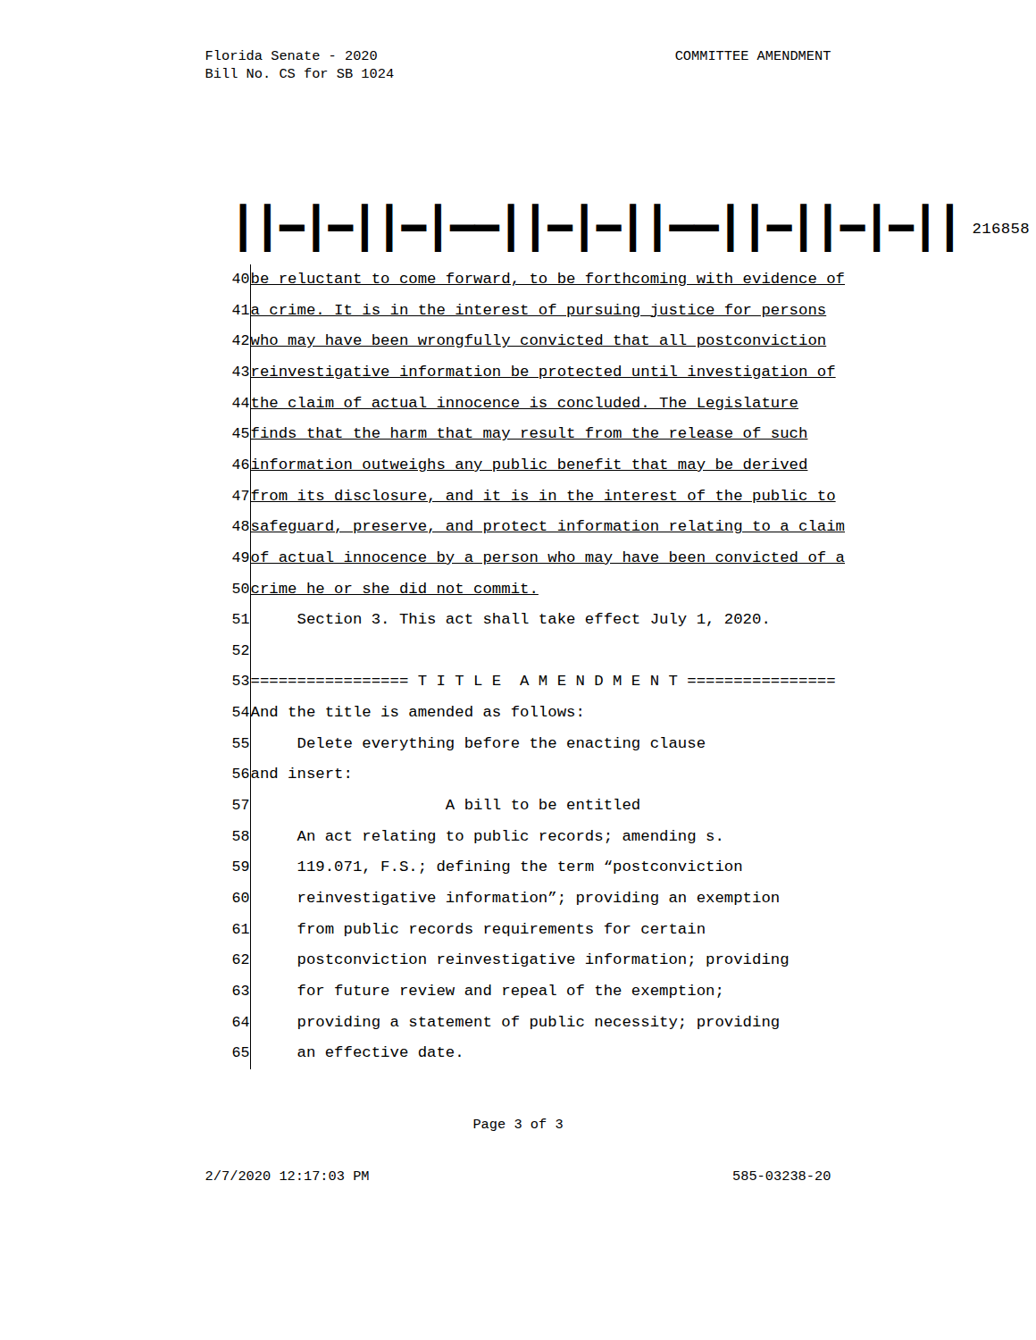Florida Senate - 2020 Bill No. CS for SB 1024
COMMITTEE AMENDMENT
┃┃━┃━┃┃━┃━━┃┃━┃━┃┃━━┃┃━┃┃━┃━┃┃ 216858
| 40 | be reluctant to come forward, to be forthcoming with evidence of |
| 41 | a crime. It is in the interest of pursuing justice for persons |
| 42 | who may have been wrongfully convicted that all postconviction |
| 43 | reinvestigative information be protected until investigation of |
| 44 | the claim of actual innocence is concluded. The Legislature |
| 45 | finds that the harm that may result from the release of such |
| 46 | information outweighs any public benefit that may be derived |
| 47 | from its disclosure, and it is in the interest of the public to |
| 48 | safeguard, preserve, and protect information relating to a claim |
| 49 | of actual innocence by a person who may have been convicted of a |
| 50 | crime he or she did not commit. |
| 51 | Section 3. This act shall take effect July 1, 2020. |
| 52 | |
| 53 | ================= T I T L E A M E N D M E N T ================ |
| 54 | And the title is amended as follows: |
| 55 | Delete everything before the enacting clause |
| 56 | and insert: |
| 57 | A bill to be entitled |
| 58 | An act relating to public records; amending s. |
| 59 | 119.071, F.S.; defining the term “postconviction |
| 60 | reinvestigative information”; providing an exemption |
| 61 | from public records requirements for certain |
| 62 | postconviction reinvestigative information; providing |
| 63 | for future review and repeal of the exemption; |
| 64 | providing a statement of public necessity; providing |
| 65 | an effective date. |
Page 3 of 3
2/7/2020 12:17:03 PM 585-03238-20